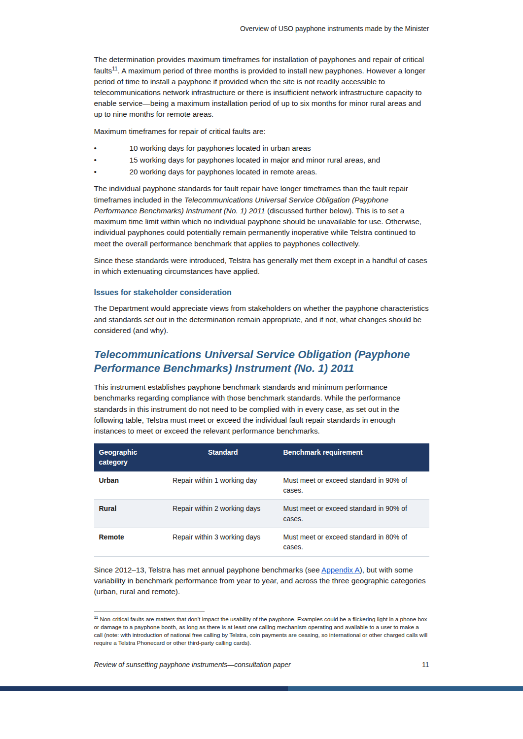Overview of USO payphone instruments made by the Minister
The determination provides maximum timeframes for installation of payphones and repair of critical faults11. A maximum period of three months is provided to install new payphones. However a longer period of time to install a payphone if provided when the site is not readily accessible to telecommunications network infrastructure or there is insufficient network infrastructure capacity to enable service—being a maximum installation period of up to six months for minor rural areas and up to nine months for remote areas.
Maximum timeframes for repair of critical faults are:
10 working days for payphones located in urban areas
15 working days for payphones located in major and minor rural areas, and
20 working days for payphones located in remote areas.
The individual payphone standards for fault repair have longer timeframes than the fault repair timeframes included in the Telecommunications Universal Service Obligation (Payphone Performance Benchmarks) Instrument (No. 1) 2011 (discussed further below). This is to set a maximum time limit within which no individual payphone should be unavailable for use. Otherwise, individual payphones could potentially remain permanently inoperative while Telstra continued to meet the overall performance benchmark that applies to payphones collectively.
Since these standards were introduced, Telstra has generally met them except in a handful of cases in which extenuating circumstances have applied.
Issues for stakeholder consideration
The Department would appreciate views from stakeholders on whether the payphone characteristics and standards set out in the determination remain appropriate, and if not, what changes should be considered (and why).
Telecommunications Universal Service Obligation (Payphone Performance Benchmarks) Instrument (No. 1) 2011
This instrument establishes payphone benchmark standards and minimum performance benchmarks regarding compliance with those benchmark standards. While the performance standards in this instrument do not need to be complied with in every case, as set out in the following table, Telstra must meet or exceed the individual fault repair standards in enough instances to meet or exceed the relevant performance benchmarks.
| Geographic category | Standard | Benchmark requirement |
| --- | --- | --- |
| Urban | Repair within 1 working day | Must meet or exceed standard in 90% of cases. |
| Rural | Repair within 2 working days | Must meet or exceed standard in 90% of cases. |
| Remote | Repair within 3 working days | Must meet or exceed standard in 80% of cases. |
Since 2012–13, Telstra has met annual payphone benchmarks (see Appendix A), but with some variability in benchmark performance from year to year, and across the three geographic categories (urban, rural and remote).
11 Non-critical faults are matters that don’t impact the usability of the payphone. Examples could be a flickering light in a phone box or damage to a payphone booth, as long as there is at least one calling mechanism operating and available to a user to make a call (note: with introduction of national free calling by Telstra, coin payments are ceasing, so international or other charged calls will require a Telstra Phonecard or other third-party calling cards).
Review of sunsetting payphone instruments—consultation paper
11